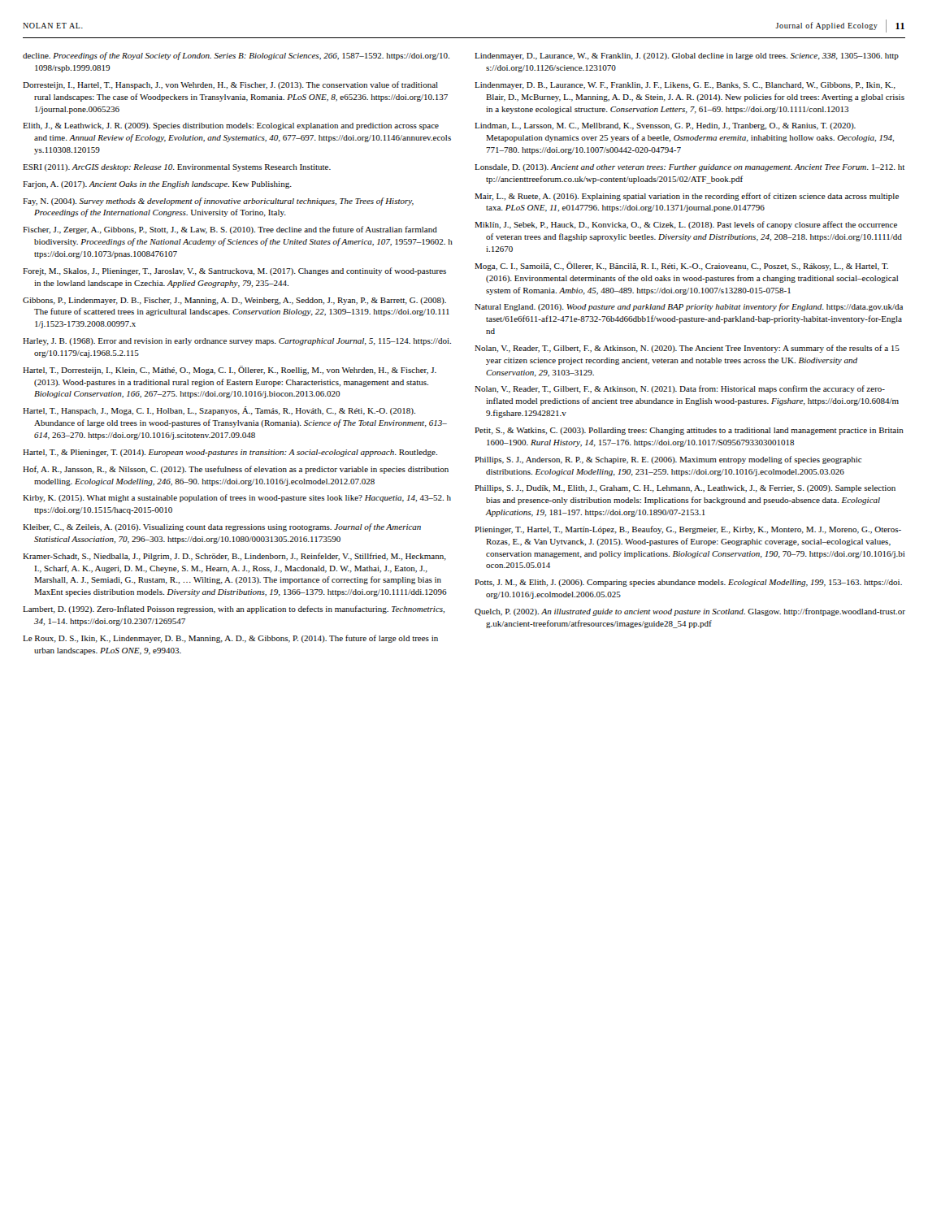Nolan et al.
Journal of Applied Ecology 11
decline. Proceedings of the Royal Society of London. Series B: Biological Sciences, 266, 1587–1592. https://doi.org/10.1098/rspb.1999.0819
Dorresteijn, I., Hartel, T., Hanspach, J., von Wehrden, H., & Fischer, J. (2013). The conservation value of traditional rural landscapes: The case of Woodpeckers in Transylvania, Romania. PLoS ONE, 8, e65236. https://doi.org/10.1371/journal.pone.0065236
Elith, J., & Leathwick, J. R. (2009). Species distribution models: Ecological explanation and prediction across space and time. Annual Review of Ecology, Evolution, and Systematics, 40, 677–697. https://doi.org/10.1146/annurev.ecolsys.110308.120159
ESRI (2011). ArcGIS desktop: Release 10. Environmental Systems Research Institute.
Farjon, A. (2017). Ancient Oaks in the English landscape. Kew Publishing.
Fay, N. (2004). Survey methods & development of innovative arboricultural techniques, The Trees of History, Proceedings of the International Congress. University of Torino, Italy.
Fischer, J., Zerger, A., Gibbons, P., Stott, J., & Law, B. S. (2010). Tree decline and the future of Australian farmland biodiversity. Proceedings of the National Academy of Sciences of the United States of America, 107, 19597–19602. https://doi.org/10.1073/pnas.1008476107
Forejt, M., Skalos, J., Plieninger, T., Jaroslav, V., & Santruckova, M. (2017). Changes and continuity of wood-pastures in the lowland landscape in Czechia. Applied Geography, 79, 235–244.
Gibbons, P., Lindenmayer, D. B., Fischer, J., Manning, A. D., Weinberg, A., Seddon, J., Ryan, P., & Barrett, G. (2008). The future of scattered trees in agricultural landscapes. Conservation Biology, 22, 1309–1319. https://doi.org/10.1111/j.1523-1739.2008.00997.x
Harley, J. B. (1968). Error and revision in early ordnance survey maps. Cartographical Journal, 5, 115–124. https://doi.org/10.1179/caj.1968.5.2.115
Hartel, T., Dorresteijn, I., Klein, C., Máthé, O., Moga, C. I., Öllerer, K., Roellig, M., von Wehrden, H., & Fischer, J. (2013). Wood-pastures in a traditional rural region of Eastern Europe: Characteristics, management and status. Biological Conservation, 166, 267–275. https://doi.org/10.1016/j.biocon.2013.06.020
Hartel, T., Hanspach, J., Moga, C. I., Holban, L., Szapanyos, Á., Tamás, R., Hováth, C., & Réti, K.-O. (2018). Abundance of large old trees in wood-pastures of Transylvania (Romania). Science of The Total Environment, 613–614, 263–270. https://doi.org/10.1016/j.scitotenv.2017.09.048
Hartel, T., & Plieninger, T. (2014). European wood-pastures in transition: A social-ecological approach. Routledge.
Hof, A. R., Jansson, R., & Nilsson, C. (2012). The usefulness of elevation as a predictor variable in species distribution modelling. Ecological Modelling, 246, 86–90. https://doi.org/10.1016/j.ecolmodel.2012.07.028
Kirby, K. (2015). What might a sustainable population of trees in wood-pasture sites look like? Hacquetia, 14, 43–52. https://doi.org/10.1515/hacq-2015-0010
Kleiber, C., & Zeileis, A. (2016). Visualizing count data regressions using rootograms. Journal of the American Statistical Association, 70, 296–303. https://doi.org/10.1080/00031305.2016.1173590
Kramer-Schadt, S., Niedballa, J., Pilgrim, J. D., Schröder, B., Lindenborn, J., Reinfelder, V., Stillfried, M., Heckmann, I., Scharf, A. K., Augeri, D. M., Cheyne, S. M., Hearn, A. J., Ross, J., Macdonald, D. W., Mathai, J., Eaton, J., Marshall, A. J., Semiadi, G., Rustam, R., … Wilting, A. (2013). The importance of correcting for sampling bias in MaxEnt species distribution models. Diversity and Distributions, 19, 1366–1379. https://doi.org/10.1111/ddi.12096
Lambert, D. (1992). Zero-Inflated Poisson regression, with an application to defects in manufacturing. Technometrics, 34, 1–14. https://doi.org/10.2307/1269547
Le Roux, D. S., Ikin, K., Lindenmayer, D. B., Manning, A. D., & Gibbons, P. (2014). The future of large old trees in urban landscapes. PLoS ONE, 9, e99403.
Lindenmayer, D., Laurance, W., & Franklin, J. (2012). Global decline in large old trees. Science, 338, 1305–1306. https://doi.org/10.1126/science.1231070
Lindenmayer, D. B., Laurance, W. F., Franklin, J. F., Likens, G. E., Banks, S. C., Blanchard, W., Gibbons, P., Ikin, K., Blair, D., McBurney, L., Manning, A. D., & Stein, J. A. R. (2014). New policies for old trees: Averting a global crisis in a keystone ecological structure. Conservation Letters, 7, 61–69. https://doi.org/10.1111/conl.12013
Lindman, L., Larsson, M. C., Mellbrand, K., Svensson, G. P., Hedin, J., Tranberg, O., & Ranius, T. (2020). Metapopulation dynamics over 25 years of a beetle, Osmoderma eremita, inhabiting hollow oaks. Oecologia, 194, 771–780. https://doi.org/10.1007/s00442-020-04794-7
Lonsdale, D. (2013). Ancient and other veteran trees: Further guidance on management. Ancient Tree Forum. 1–212. http://ancienttreeforum.co.uk/wp-content/uploads/2015/02/ATF_book.pdf
Mair, L., & Ruete, A. (2016). Explaining spatial variation in the recording effort of citizen science data across multiple taxa. PLoS ONE, 11, e0147796. https://doi.org/10.1371/journal.pone.0147796
Miklín, J., Sebek, P., Hauck, D., Konvicka, O., & Cizek, L. (2018). Past levels of canopy closure affect the occurrence of veteran trees and flagship saproxylic beetles. Diversity and Distributions, 24, 208–218. https://doi.org/10.1111/ddi.12670
Moga, C. I., Samoilă, C., Öllerer, K., Băncilă, R. I., Réti, K.-O., Craioveanu, C., Poszet, S., Rákosy, L., & Hartel, T. (2016). Environmental determinants of the old oaks in wood-pastures from a changing traditional social–ecological system of Romania. Ambio, 45, 480–489. https://doi.org/10.1007/s13280-015-0758-1
Natural England. (2016). Wood pasture and parkland BAP priority habitat inventory for England. https://data.gov.uk/dataset/61e6f611-af12-471e-8732-76b4d66dbb1f/wood-pasture-and-parkland-bap-priority-habitat-inventory-for-England
Nolan, V., Reader, T., Gilbert, F., & Atkinson, N. (2020). The Ancient Tree Inventory: A summary of the results of a 15 year citizen science project recording ancient, veteran and notable trees across the UK. Biodiversity and Conservation, 29, 3103–3129.
Nolan, V., Reader, T., Gilbert, F., & Atkinson, N. (2021). Data from: Historical maps confirm the accuracy of zero-inflated model predictions of ancient tree abundance in English wood-pastures. Figshare, https://doi.org/10.6084/m9.figshare.12942821.v
Petit, S., & Watkins, C. (2003). Pollarding trees: Changing attitudes to a traditional land management practice in Britain 1600–1900. Rural History, 14, 157–176. https://doi.org/10.1017/S0956793303001018
Phillips, S. J., Anderson, R. P., & Schapire, R. E. (2006). Maximum entropy modeling of species geographic distributions. Ecological Modelling, 190, 231–259. https://doi.org/10.1016/j.ecolmodel.2005.03.026
Phillips, S. J., Dudík, M., Elith, J., Graham, C. H., Lehmann, A., Leathwick, J., & Ferrier, S. (2009). Sample selection bias and presence-only distribution models: Implications for background and pseudo-absence data. Ecological Applications, 19, 181–197. https://doi.org/10.1890/07-2153.1
Plieninger, T., Hartel, T., Martín-López, B., Beaufoy, G., Bergmeier, E., Kirby, K., Montero, M. J., Moreno, G., Oteros-Rozas, E., & Van Uytvanck, J. (2015). Wood-pastures of Europe: Geographic coverage, social–ecological values, conservation management, and policy implications. Biological Conservation, 190, 70–79. https://doi.org/10.1016/j.biocon.2015.05.014
Potts, J. M., & Elith, J. (2006). Comparing species abundance models. Ecological Modelling, 199, 153–163. https://doi.org/10.1016/j.ecolmodel.2006.05.025
Quelch, P. (2002). An illustrated guide to ancient wood pasture in Scotland. Glasgow. http://frontpage.woodland-trust.org.uk/ancient-treeforum/atfresources/images/guide28_54 pp.pdf